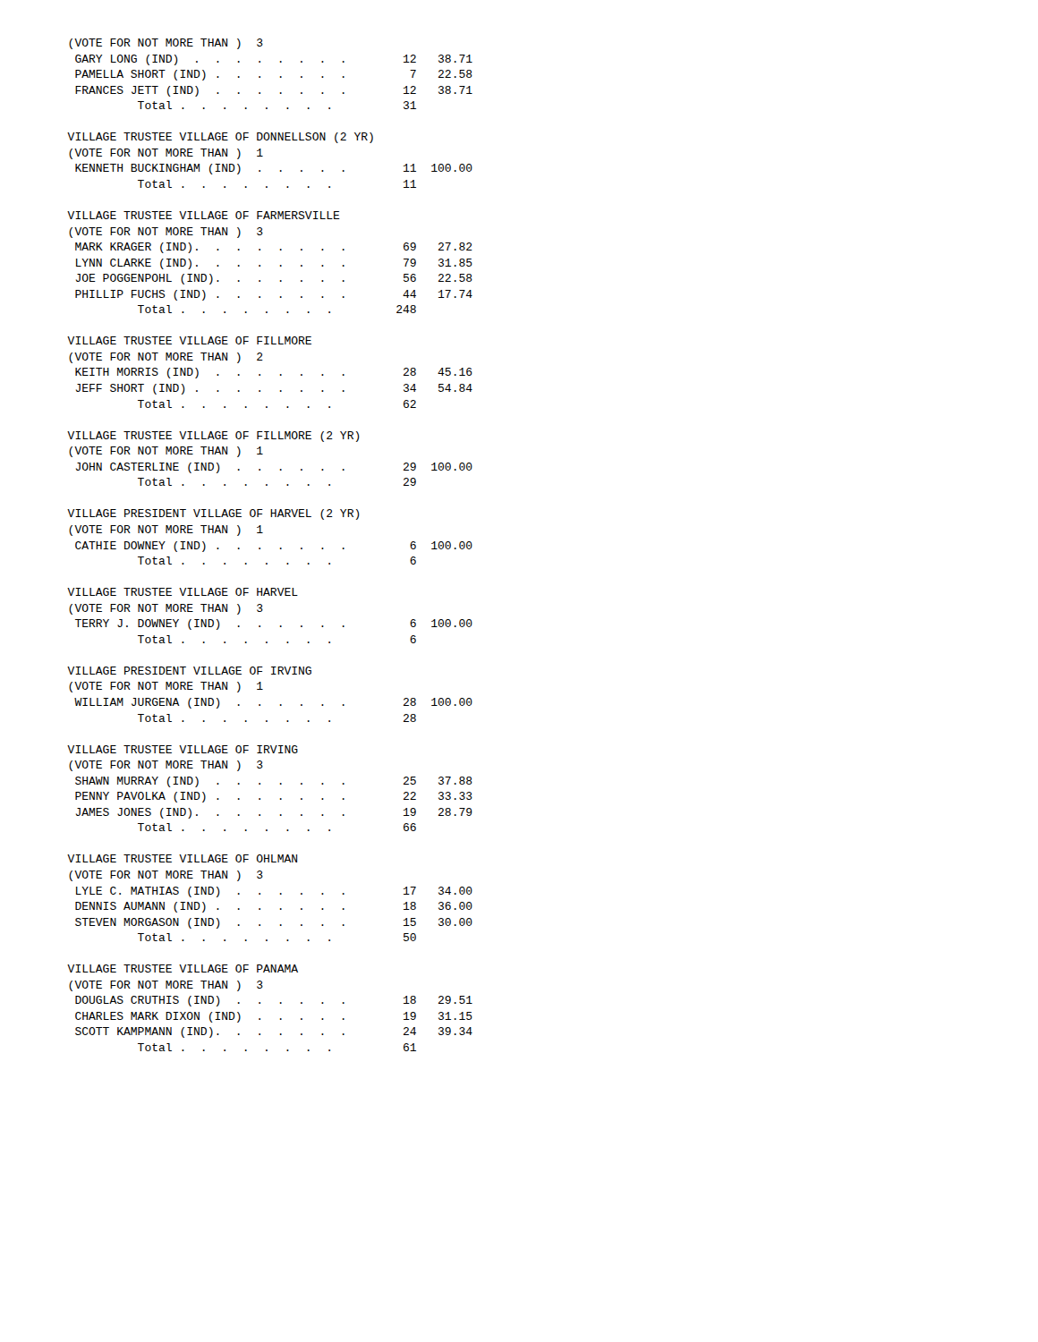(VOTE FOR NOT MORE THAN )  3
   GARY LONG (IND)  .  .  .  .  .  .  .  .        12   38.71
   PAMELLA SHORT (IND) .  .  .  .  .  .  .         7   22.58
   FRANCES JETT (IND)  .  .  .  .  .  .  .        12   38.71
            Total .  .  .  .  .  .  .  .          31

  VILLAGE TRUSTEE VILLAGE OF DONNELLSON (2 YR)
  (VOTE FOR NOT MORE THAN )  1
   KENNETH BUCKINGHAM (IND)  .  .  .  .  .        11  100.00
            Total .  .  .  .  .  .  .  .          11

  VILLAGE TRUSTEE VILLAGE OF FARMERSVILLE
  (VOTE FOR NOT MORE THAN )  3
   MARK KRAGER (IND).  .  .  .  .  .  .  .        69   27.82
   LYNN CLARKE (IND).  .  .  .  .  .  .  .        79   31.85
   JOE POGGENPOHL (IND).  .  .  .  .  .  .        56   22.58
   PHILLIP FUCHS (IND) .  .  .  .  .  .  .        44   17.74
            Total .  .  .  .  .  .  .  .         248

  VILLAGE TRUSTEE VILLAGE OF FILLMORE
  (VOTE FOR NOT MORE THAN )  2
   KEITH MORRIS (IND)  .  .  .  .  .  .  .        28   45.16
   JEFF SHORT (IND) .  .  .  .  .  .  .  .        34   54.84
            Total .  .  .  .  .  .  .  .          62

  VILLAGE TRUSTEE VILLAGE OF FILLMORE (2 YR)
  (VOTE FOR NOT MORE THAN )  1
   JOHN CASTERLINE (IND)  .  .  .  .  .  .        29  100.00
            Total .  .  .  .  .  .  .  .          29

  VILLAGE PRESIDENT VILLAGE OF HARVEL (2 YR)
  (VOTE FOR NOT MORE THAN )  1
   CATHIE DOWNEY (IND) .  .  .  .  .  .  .         6  100.00
            Total .  .  .  .  .  .  .  .           6

  VILLAGE TRUSTEE VILLAGE OF HARVEL
  (VOTE FOR NOT MORE THAN )  3
   TERRY J. DOWNEY (IND)  .  .  .  .  .  .         6  100.00
            Total .  .  .  .  .  .  .  .           6

  VILLAGE PRESIDENT VILLAGE OF IRVING
  (VOTE FOR NOT MORE THAN )  1
   WILLIAM JURGENA (IND)  .  .  .  .  .  .        28  100.00
            Total .  .  .  .  .  .  .  .          28

  VILLAGE TRUSTEE VILLAGE OF IRVING
  (VOTE FOR NOT MORE THAN )  3
   SHAWN MURRAY (IND)  .  .  .  .  .  .  .        25   37.88
   PENNY PAVOLKA (IND) .  .  .  .  .  .  .        22   33.33
   JAMES JONES (IND).  .  .  .  .  .  .  .        19   28.79
            Total .  .  .  .  .  .  .  .          66

  VILLAGE TRUSTEE VILLAGE OF OHLMAN
  (VOTE FOR NOT MORE THAN )  3
   LYLE C. MATHIAS (IND)  .  .  .  .  .  .        17   34.00
   DENNIS AUMANN (IND) .  .  .  .  .  .  .        18   36.00
   STEVEN MORGASON (IND)  .  .  .  .  .  .        15   30.00
            Total .  .  .  .  .  .  .  .          50

  VILLAGE TRUSTEE VILLAGE OF PANAMA
  (VOTE FOR NOT MORE THAN )  3
   DOUGLAS CRUTHIS (IND)  .  .  .  .  .  .        18   29.51
   CHARLES MARK DIXON (IND)  .  .  .  .  .        19   31.15
   SCOTT KAMPMANN (IND).  .  .  .  .  .  .        24   39.34
            Total .  .  .  .  .  .  .  .          61